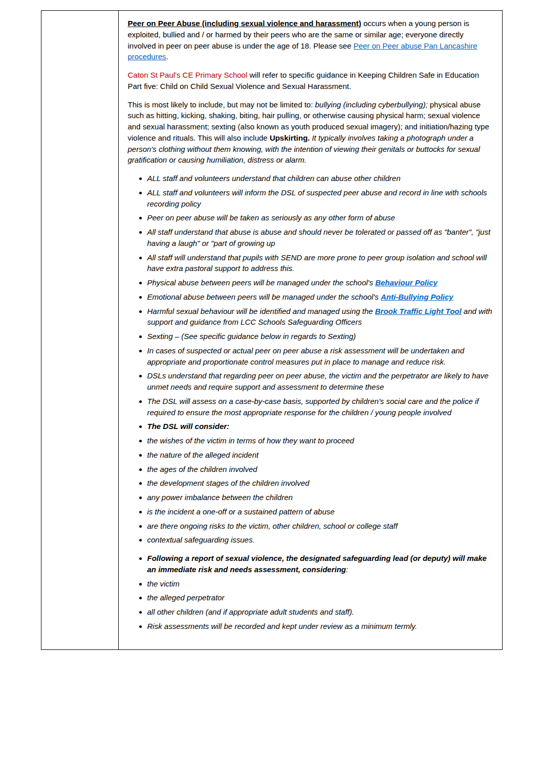Peer on Peer Abuse (including sexual violence and harassment) occurs when a young person is exploited, bullied and / or harmed by their peers who are the same or similar age; everyone directly involved in peer on peer abuse is under the age of 18. Please see Peer on Peer abuse Pan Lancashire procedures.
Caton St Paul's CE Primary School will refer to specific guidance in Keeping Children Safe in Education Part five: Child on Child Sexual Violence and Sexual Harassment.
This is most likely to include, but may not be limited to: bullying (including cyberbullying); physical abuse such as hitting, kicking, shaking, biting, hair pulling, or otherwise causing physical harm; sexual violence and sexual harassment; sexting (also known as youth produced sexual imagery); and initiation/hazing type violence and rituals. This will also include Upskirting. It typically involves taking a photograph under a person's clothing without them knowing, with the intention of viewing their genitals or buttocks for sexual gratification or causing humiliation, distress or alarm.
ALL staff and volunteers understand that children can abuse other children
ALL staff and volunteers will inform the DSL of suspected peer abuse and record in line with schools recording policy
Peer on peer abuse will be taken as seriously as any other form of abuse
All staff understand that abuse is abuse and should never be tolerated or passed off as "banter", "just having a laugh" or "part of growing up
All staff will understand that pupils with SEND are more prone to peer group isolation and school will have extra pastoral support to address this.
Physical abuse between peers will be managed under the school's Behaviour Policy
Emotional abuse between peers will be managed under the school's Anti-Bullying Policy
Harmful sexual behaviour will be identified and managed using the Brook Traffic Light Tool and with support and guidance from LCC Schools Safeguarding Officers
Sexting – (See specific guidance below in regards to Sexting)
In cases of suspected or actual peer on peer abuse a risk assessment will be undertaken and appropriate and proportionate control measures put in place to manage and reduce risk.
DSLs understand that regarding peer on peer abuse, the victim and the perpetrator are likely to have unmet needs and require support and assessment to determine these
The DSL will assess on a case-by-case basis, supported by children's social care and the police if required to ensure the most appropriate response for the children / young people involved
The DSL will consider:
the wishes of the victim in terms of how they want to proceed
the nature of the alleged incident
the ages of the children involved
the development stages of the children involved
any power imbalance between the children
is the incident a one-off or a sustained pattern of abuse
are there ongoing risks to the victim, other children, school or college staff
contextual safeguarding issues.
Following a report of sexual violence, the designated safeguarding lead (or deputy) will make an immediate risk and needs assessment, considering:
the victim
the alleged perpetrator
all other children (and if appropriate adult students and staff).
Risk assessments will be recorded and kept under review as a minimum termly.